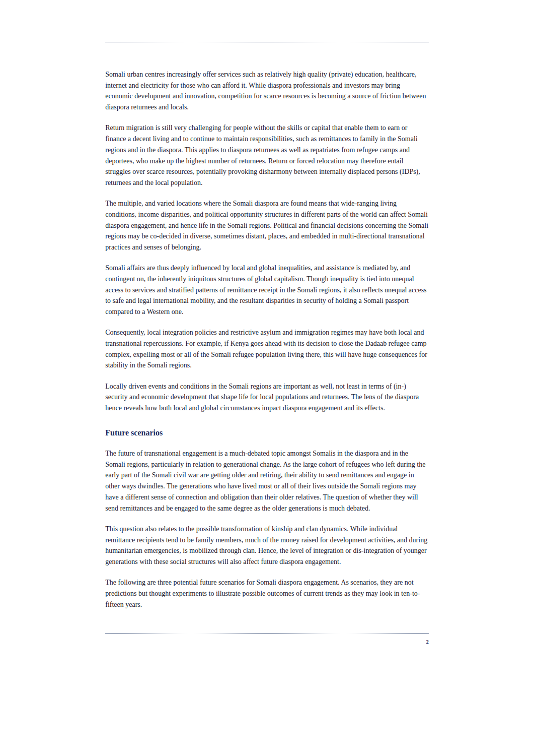Somali urban centres increasingly offer services such as relatively high quality (private) education, healthcare, internet and electricity for those who can afford it. While diaspora professionals and investors may bring economic development and innovation, competition for scarce resources is becoming a source of friction between diaspora returnees and locals.
Return migration is still very challenging for people without the skills or capital that enable them to earn or finance a decent living and to continue to maintain responsibilities, such as remittances to family in the Somali regions and in the diaspora. This applies to diaspora returnees as well as repatriates from refugee camps and deportees, who make up the highest number of returnees. Return or forced relocation may therefore entail struggles over scarce resources, potentially provoking disharmony between internally displaced persons (IDPs), returnees and the local population.
The multiple, and varied locations where the Somali diaspora are found means that wide-ranging living conditions, income disparities, and political opportunity structures in different parts of the world can affect Somali diaspora engagement, and hence life in the Somali regions. Political and financial decisions concerning the Somali regions may be co-decided in diverse, sometimes distant, places, and embedded in multi-directional transnational practices and senses of belonging.
Somali affairs are thus deeply influenced by local and global inequalities, and assistance is mediated by, and contingent on, the inherently iniquitous structures of global capitalism. Though inequality is tied into unequal access to services and stratified patterns of remittance receipt in the Somali regions, it also reflects unequal access to safe and legal international mobility, and the resultant disparities in security of holding a Somali passport compared to a Western one.
Consequently, local integration policies and restrictive asylum and immigration regimes may have both local and transnational repercussions. For example, if Kenya goes ahead with its decision to close the Dadaab refugee camp complex, expelling most or all of the Somali refugee population living there, this will have huge consequences for stability in the Somali regions.
Locally driven events and conditions in the Somali regions are important as well, not least in terms of (in-) security and economic development that shape life for local populations and returnees. The lens of the diaspora hence reveals how both local and global circumstances impact diaspora engagement and its effects.
Future scenarios
The future of transnational engagement is a much-debated topic amongst Somalis in the diaspora and in the Somali regions, particularly in relation to generational change. As the large cohort of refugees who left during the early part of the Somali civil war are getting older and retiring, their ability to send remittances and engage in other ways dwindles. The generations who have lived most or all of their lives outside the Somali regions may have a different sense of connection and obligation than their older relatives. The question of whether they will send remittances and be engaged to the same degree as the older generations is much debated.
This question also relates to the possible transformation of kinship and clan dynamics. While individual remittance recipients tend to be family members, much of the money raised for development activities, and during humanitarian emergencies, is mobilized through clan. Hence, the level of integration or dis-integration of younger generations with these social structures will also affect future diaspora engagement.
The following are three potential future scenarios for Somali diaspora engagement. As scenarios, they are not predictions but thought experiments to illustrate possible outcomes of current trends as they may look in ten-to-fifteen years.
2